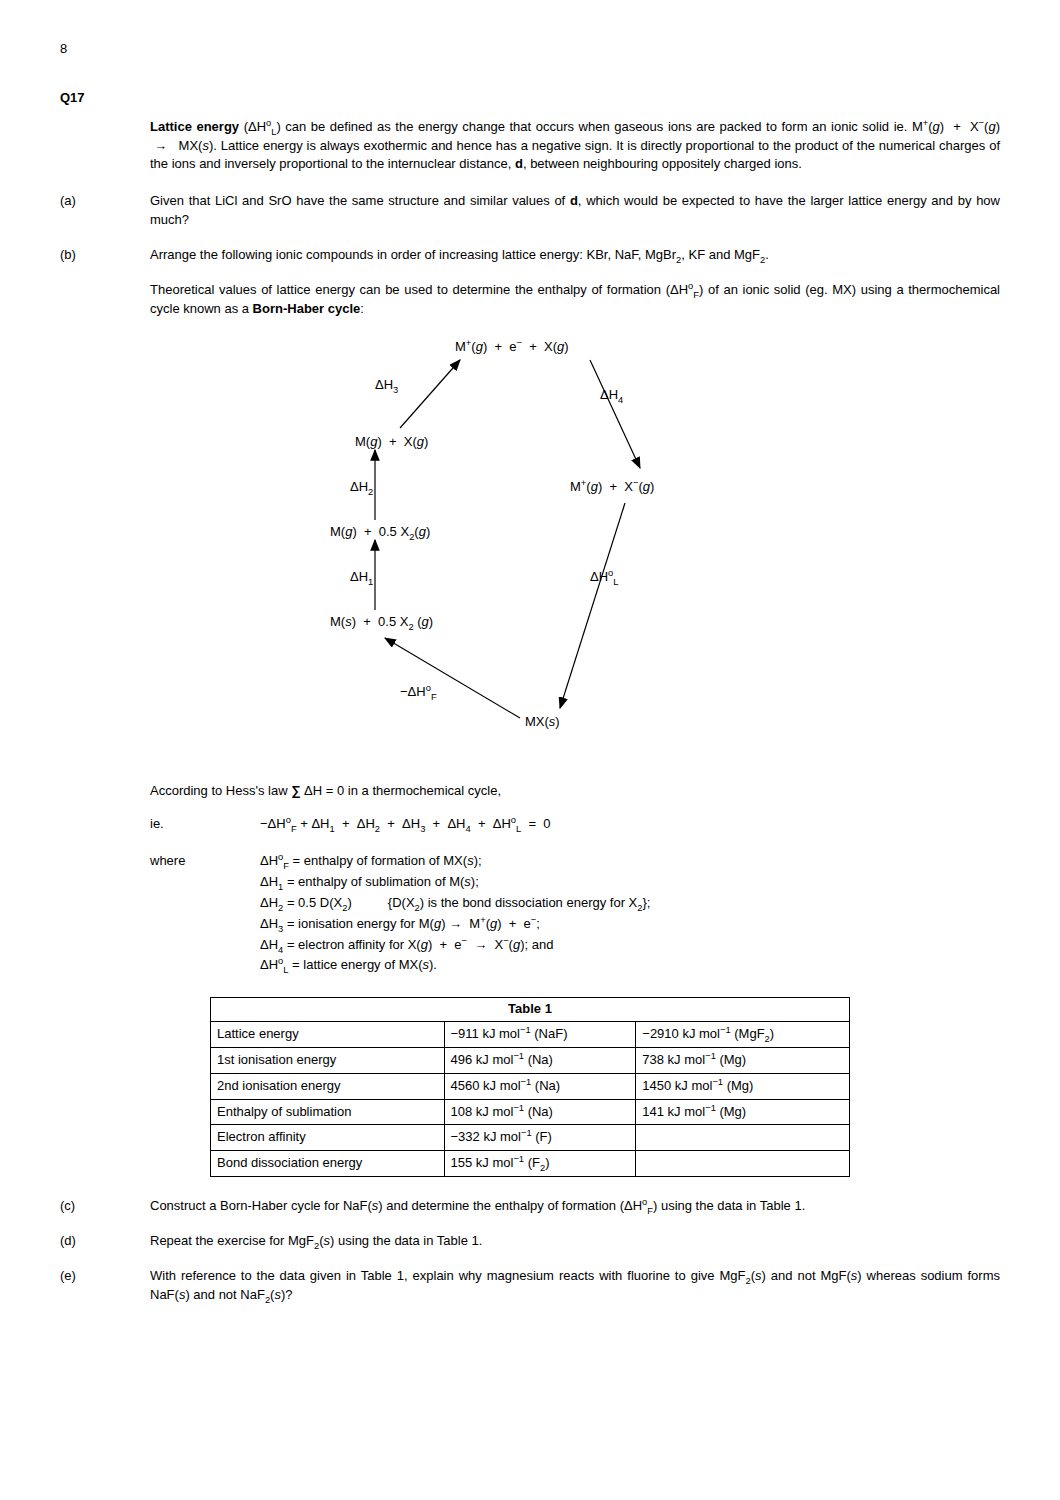8
Q17
Lattice energy (ΔHoL) can be defined as the energy change that occurs when gaseous ions are packed to form an ionic solid ie. M+(g) + X−(g) → MX(s). Lattice energy is always exothermic and hence has a negative sign. It is directly proportional to the product of the numerical charges of the ions and inversely proportional to the internuclear distance, d, between neighbouring oppositely charged ions.
(a)
Given that LiCl and SrO have the same structure and similar values of d, which would be expected to have the larger lattice energy and by how much?
(b)
Arrange the following ionic compounds in order of increasing lattice energy: KBr, NaF, MgBr2, KF and MgF2.
Theoretical values of lattice energy can be used to determine the enthalpy of formation (ΔHoF) of an ionic solid (eg. MX) using a thermochemical cycle known as a Born-Haber cycle:
M+(g) + e− + X(g) ΔH3 ΔH4 M(g) + X(g) M+(g) + X−(g) ΔH2 M(g) + 0.5 X2(g) ΔH1 ΔHoL M(s) + 0.5 X2 (g) −ΔHoF MX(s)
According to Hess's law ∑ ΔH = 0 in a thermochemical cycle,
ie.
−ΔHoF + ΔH1 + ΔH2 + ΔH3 + ΔH4 + ΔHoL = 0
where
ΔHoF = enthalpy of formation of MX(s);
ΔH1 = enthalpy of sublimation of M(s);
ΔH2 = 0.5 D(X2) {D(X2) is the bond dissociation energy for X2};
ΔH3 = ionisation energy for M(g) → M+(g) + e−;
ΔH4 = electron affinity for X(g) + e− → X−(g); and
ΔHoL = lattice energy of MX(s).
Table 1
| Lattice energy | −911 kJ mol −1 (NaF) | −2910 kJ mol −1 (MgF 2 ) |
| 1st ionisation energy | 496 kJ mol −1 (Na) | 738 kJ mol −1 (Mg) |
| 2nd ionisation energy | 4560 kJ mol −1 (Na) | 1450 kJ mol −1 (Mg) |
| Enthalpy of sublimation | 108 kJ mol −1 (Na) | 141 kJ mol −1 (Mg) |
| Electron affinity | −332 kJ mol −1 (F) | |
| Bond dissociation energy | 155 kJ mol −1 (F 2 ) | |
(c)
Construct a Born-Haber cycle for NaF(s) and determine the enthalpy of formation (ΔHoF) using the data in Table 1.
(d)
Repeat the exercise for MgF2(s) using the data in Table 1.
(e)
With reference to the data given in Table 1, explain why magnesium reacts with fluorine to give MgF2(s) and not MgF(s) whereas sodium forms NaF(s) and not NaF2(s)?